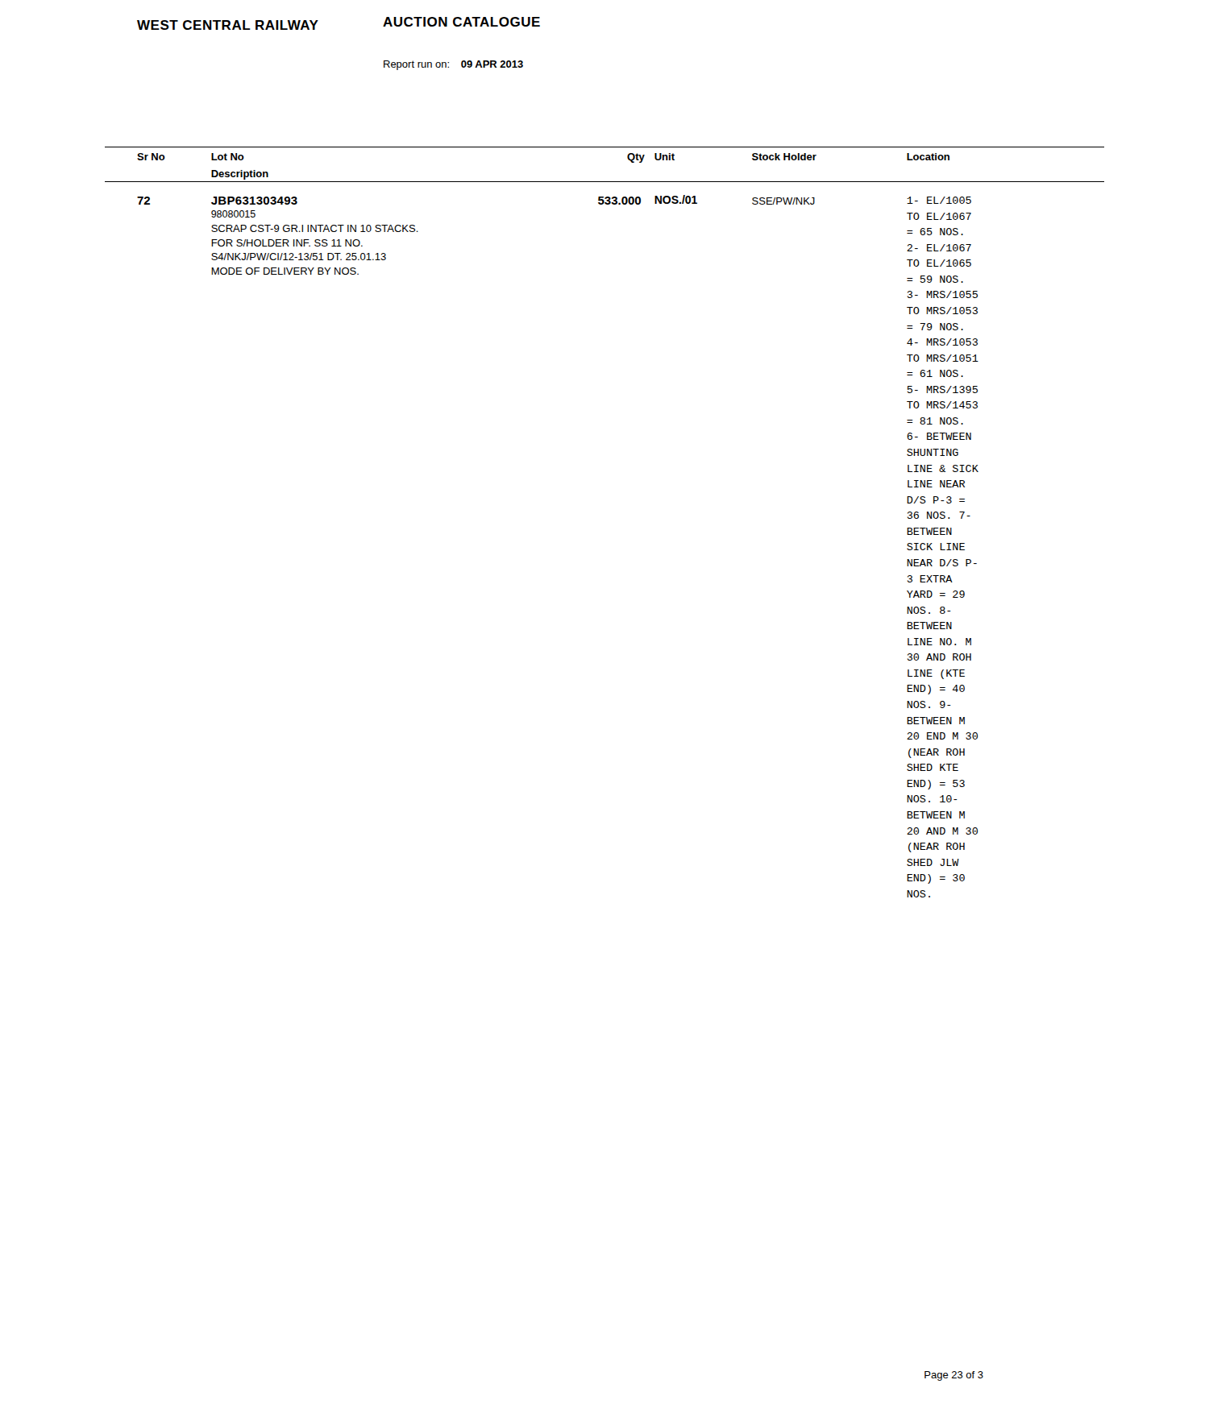WEST CENTRAL RAILWAY
AUCTION CATALOGUE
Report run on: 09 APR 2013
| Sr No | Lot No | Qty | Unit | Stock Holder | Location |
| --- | --- | --- | --- | --- | --- |
| | Description | | | | |
| 72 | JBP631303493 98080015 SCRAP CST-9 GR.I INTACT IN 10 STACKS. FOR S/HOLDER INF. SS 11 NO. S4/NKJ/PW/CI/12-13/51 DT. 25.01.13 MODE OF DELIVERY BY NOS. | 533.000 | NOS./01 | SSE/PW/NKJ | 1- EL/1005 TO EL/1067 = 65 NOS. 2- EL/1067 TO EL/1065 = 59 NOS. 3- MRS/1055 TO MRS/1053 = 79 NOS. 4- MRS/1053 TO MRS/1051 = 61 NOS. 5- MRS/1395 TO MRS/1453 = 81 NOS. 6- BETWEEN SHUNTING LINE & SICK LINE NEAR D/S P-3 = 36 NOS. 7- BETWEEN SICK LINE NEAR D/S P- 3 EXTRA YARD = 29 NOS. 8- BETWEEN LINE NO. M 30 AND ROH LINE (KTE END) = 40 NOS. 9- BETWEEN M 20 END M 30 (NEAR ROH SHED KTE END) = 53 NOS. 10- BETWEEN M 20 AND M 30 (NEAR ROH SHED JLW END) = 30 NOS. |
Page 23 of 3